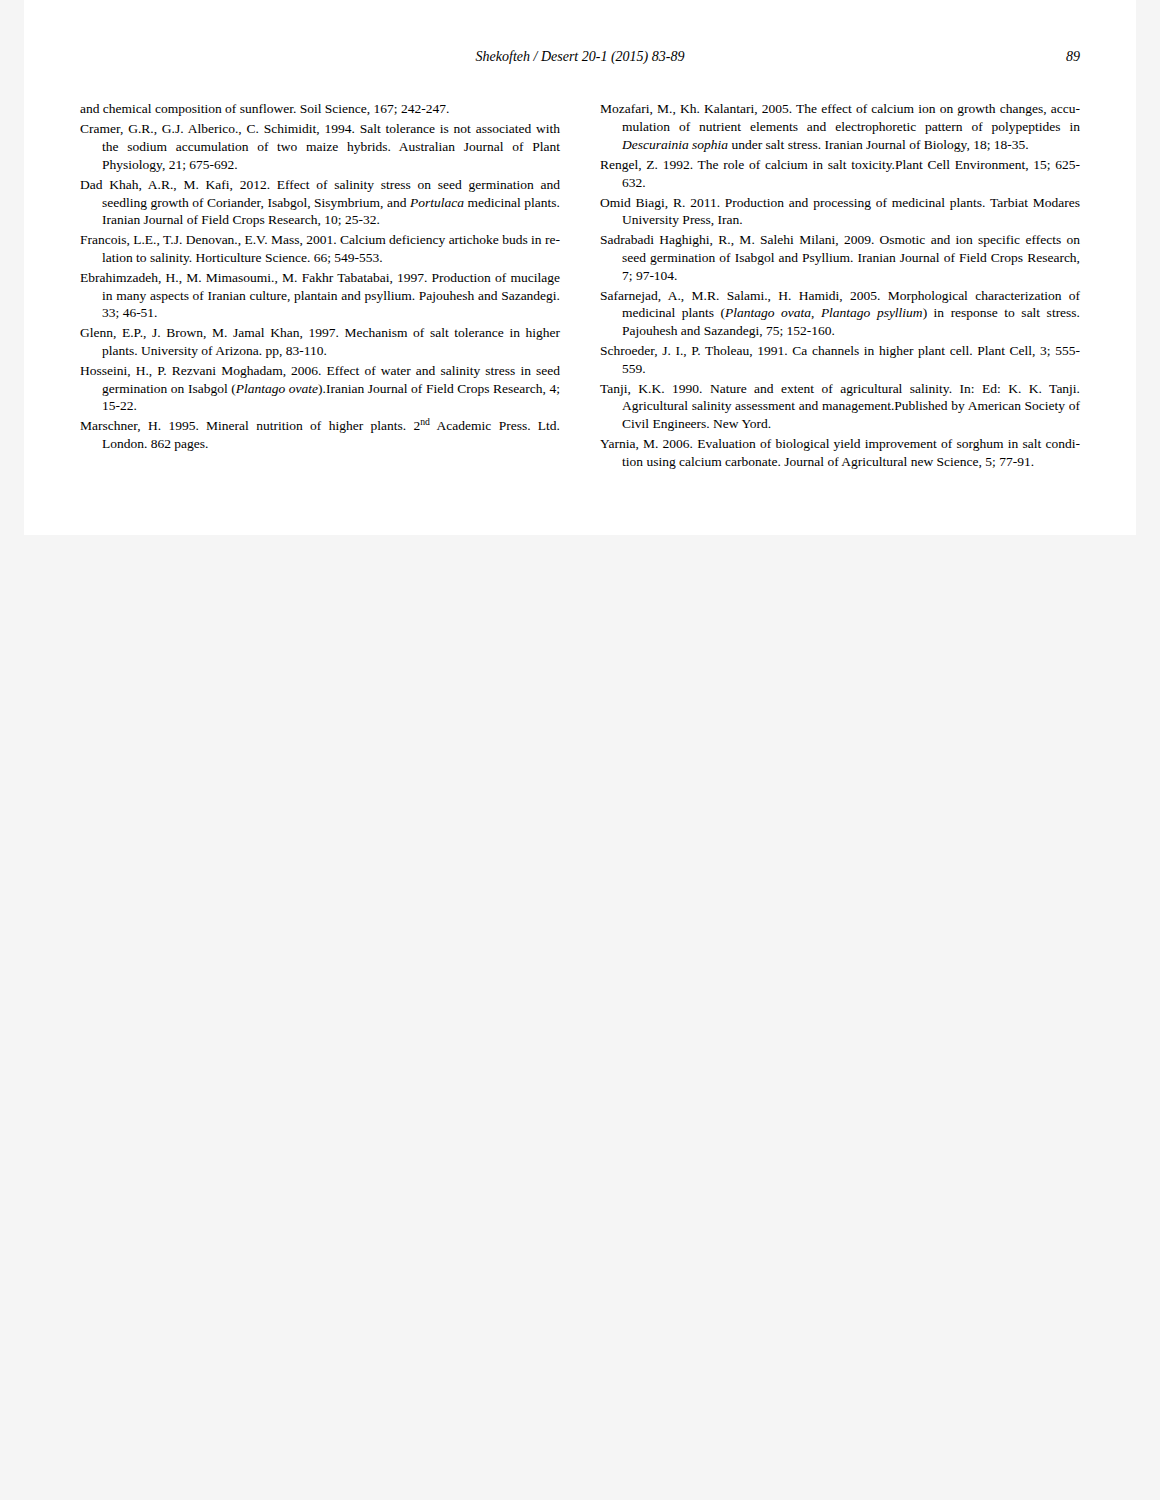Shekofteh / Desert 20-1 (2015) 83-89 89
and chemical composition of sunflower. Soil Science, 167; 242-247.
Cramer, G.R., G.J. Alberico., C. Schimidit, 1994. Salt tolerance is not associated with the sodium accumulation of two maize hybrids. Australian Journal of Plant Physiology, 21; 675-692.
Dad Khah, A.R., M. Kafi, 2012. Effect of salinity stress on seed germination and seedling growth of Coriander, Isabgol, Sisymbrium, and Portulaca medicinal plants. Iranian Journal of Field Crops Research, 10; 25-32.
Francois, L.E., T.J. Denovan., E.V. Mass, 2001. Calcium deficiency artichoke buds in relation to salinity. Horticulture Science. 66; 549-553.
Ebrahimzadeh, H., M. Mimasoumi., M. Fakhr Tabatabai, 1997. Production of mucilage in many aspects of Iranian culture, plantain and psyllium. Pajouhesh and Sazandegi. 33; 46-51.
Glenn, E.P., J. Brown, M. Jamal Khan, 1997. Mechanism of salt tolerance in higher plants. University of Arizona. pp, 83-110.
Hosseini, H., P. Rezvani Moghadam, 2006. Effect of water and salinity stress in seed germination on Isabgol (Plantago ovate).Iranian Journal of Field Crops Research, 4; 15-22.
Marschner, H. 1995. Mineral nutrition of higher plants. 2nd Academic Press. Ltd. London. 862 pages.
Mozafari, M., Kh. Kalantari, 2005. The effect of calcium ion on growth changes, accumulation of nutrient elements and electrophoretic pattern of polypeptides in Descurainia sophia under salt stress. Iranian Journal of Biology, 18; 18-35.
Rengel, Z. 1992. The role of calcium in salt toxicity.Plant Cell Environment, 15; 625-632.
Omid Biagi, R. 2011. Production and processing of medicinal plants. Tarbiat Modares University Press, Iran.
Sadrabadi Haghighi, R., M. Salehi Milani, 2009. Osmotic and ion specific effects on seed germination of Isabgol and Psyllium. Iranian Journal of Field Crops Research, 7; 97-104.
Safarnejad, A., M.R. Salami., H. Hamidi, 2005. Morphological characterization of medicinal plants (Plantago ovata, Plantago psyllium) in response to salt stress. Pajouhesh and Sazandegi, 75; 152-160.
Schroeder, J. I., P. Tholeau, 1991. Ca channels in higher plant cell. Plant Cell, 3; 555-559.
Tanji, K.K. 1990. Nature and extent of agricultural salinity. In: Ed: K. K. Tanji. Agricultural salinity assessment and management.Published by American Society of Civil Engineers. New Yord.
Yarnia, M. 2006. Evaluation of biological yield improvement of sorghum in salt condition using calcium carbonate. Journal of Agricultural new Science, 5; 77-91.